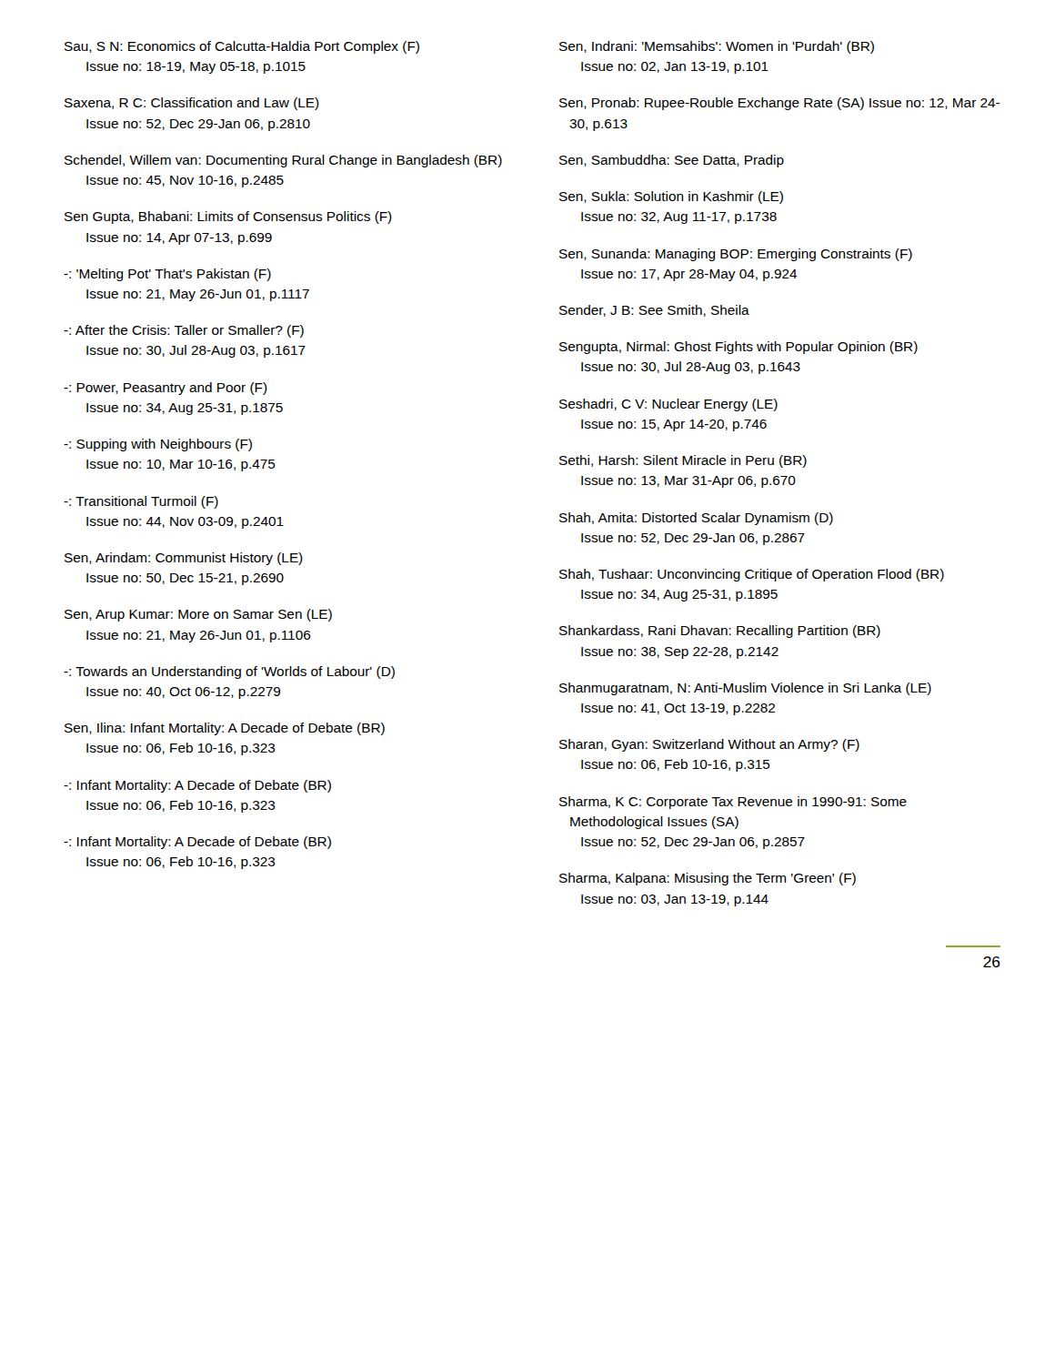Sau, S N: Economics of Calcutta-Haldia Port Complex (F) Issue no: 18-19, May 05-18, p.1015
Saxena, R C: Classification and Law (LE) Issue no: 52, Dec 29-Jan 06, p.2810
Schendel, Willem van: Documenting Rural Change in Bangladesh (BR) Issue no: 45, Nov 10-16, p.2485
Sen Gupta, Bhabani: Limits of Consensus Politics (F) Issue no: 14, Apr 07-13, p.699
-: 'Melting Pot' That's Pakistan (F) Issue no: 21, May 26-Jun 01, p.1117
-: After the Crisis: Taller or Smaller? (F) Issue no: 30, Jul 28-Aug 03, p.1617
-: Power, Peasantry and Poor (F) Issue no: 34, Aug 25-31, p.1875
-: Supping with Neighbours (F) Issue no: 10, Mar 10-16, p.475
-: Transitional Turmoil (F) Issue no: 44, Nov 03-09, p.2401
Sen, Arindam: Communist History (LE) Issue no: 50, Dec 15-21, p.2690
Sen, Arup Kumar: More on Samar Sen (LE) Issue no: 21, May 26-Jun 01, p.1106
-: Towards an Understanding of 'Worlds of Labour' (D) Issue no: 40, Oct 06-12, p.2279
Sen, Ilina: Infant Mortality: A Decade of Debate (BR) Issue no: 06, Feb 10-16, p.323
-: Infant Mortality: A Decade of Debate (BR) Issue no: 06, Feb 10-16, p.323
-: Infant Mortality: A Decade of Debate (BR) Issue no: 06, Feb 10-16, p.323
Sen, Indrani: 'Memsahibs': Women in 'Purdah' (BR) Issue no: 02, Jan 13-19, p.101
Sen, Pronab: Rupee-Rouble Exchange Rate (SA) Issue no: 12, Mar 24-30, p.613
Sen, Sambuddha: See Datta, Pradip
Sen, Sukla: Solution in Kashmir (LE) Issue no: 32, Aug 11-17, p.1738
Sen, Sunanda: Managing BOP: Emerging Constraints (F) Issue no: 17, Apr 28-May 04, p.924
Sender, J B: See Smith, Sheila
Sengupta, Nirmal: Ghost Fights with Popular Opinion (BR) Issue no: 30, Jul 28-Aug 03, p.1643
Seshadri, C V: Nuclear Energy (LE) Issue no: 15, Apr 14-20, p.746
Sethi, Harsh: Silent Miracle in Peru (BR) Issue no: 13, Mar 31-Apr 06, p.670
Shah, Amita: Distorted Scalar Dynamism (D) Issue no: 52, Dec 29-Jan 06, p.2867
Shah, Tushaar: Unconvincing Critique of Operation Flood (BR) Issue no: 34, Aug 25-31, p.1895
Shankardass, Rani Dhavan: Recalling Partition (BR) Issue no: 38, Sep 22-28, p.2142
Shanmugaratnam, N: Anti-Muslim Violence in Sri Lanka (LE) Issue no: 41, Oct 13-19, p.2282
Sharan, Gyan: Switzerland Without an Army? (F) Issue no: 06, Feb 10-16, p.315
Sharma, K C: Corporate Tax Revenue in 1990-91: Some Methodological Issues (SA) Issue no: 52, Dec 29-Jan 06, p.2857
Sharma, Kalpana: Misusing the Term 'Green' (F) Issue no: 03, Jan 13-19, p.144
26